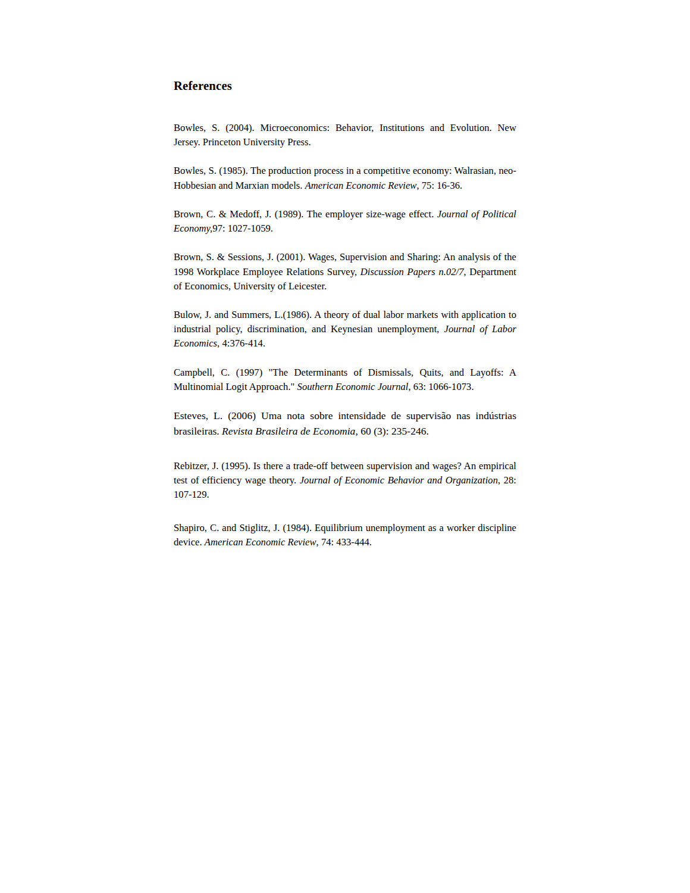References
Bowles, S. (2004). Microeconomics: Behavior, Institutions and Evolution. New Jersey. Princeton University Press.
Bowles, S. (1985). The production process in a competitive economy: Walrasian, neo-Hobbesian and Marxian models. American Economic Review, 75: 16-36.
Brown, C. & Medoff, J. (1989). The employer size-wage effect. Journal of Political Economy, 97: 1027-1059.
Brown, S. & Sessions, J. (2001). Wages, Supervision and Sharing: An analysis of the 1998 Workplace Employee Relations Survey, Discussion Papers n.02/7, Department of Economics, University of Leicester.
Bulow, J. and Summers, L.(1986). A theory of dual labor markets with application to industrial policy, discrimination, and Keynesian unemployment, Journal of Labor Economics, 4:376-414.
Campbell, C. (1997) "The Determinants of Dismissals, Quits, and Layoffs: A Multinomial Logit Approach." Southern Economic Journal, 63: 1066-1073.
Esteves, L. (2006) Uma nota sobre intensidade de supervisão nas indústrias brasileiras. Revista Brasileira de Economia, 60 (3): 235-246.
Rebitzer, J. (1995). Is there a trade-off between supervision and wages? An empirical test of efficiency wage theory. Journal of Economic Behavior and Organization, 28: 107-129.
Shapiro, C. and Stiglitz, J. (1984). Equilibrium unemployment as a worker discipline device. American Economic Review, 74: 433-444.